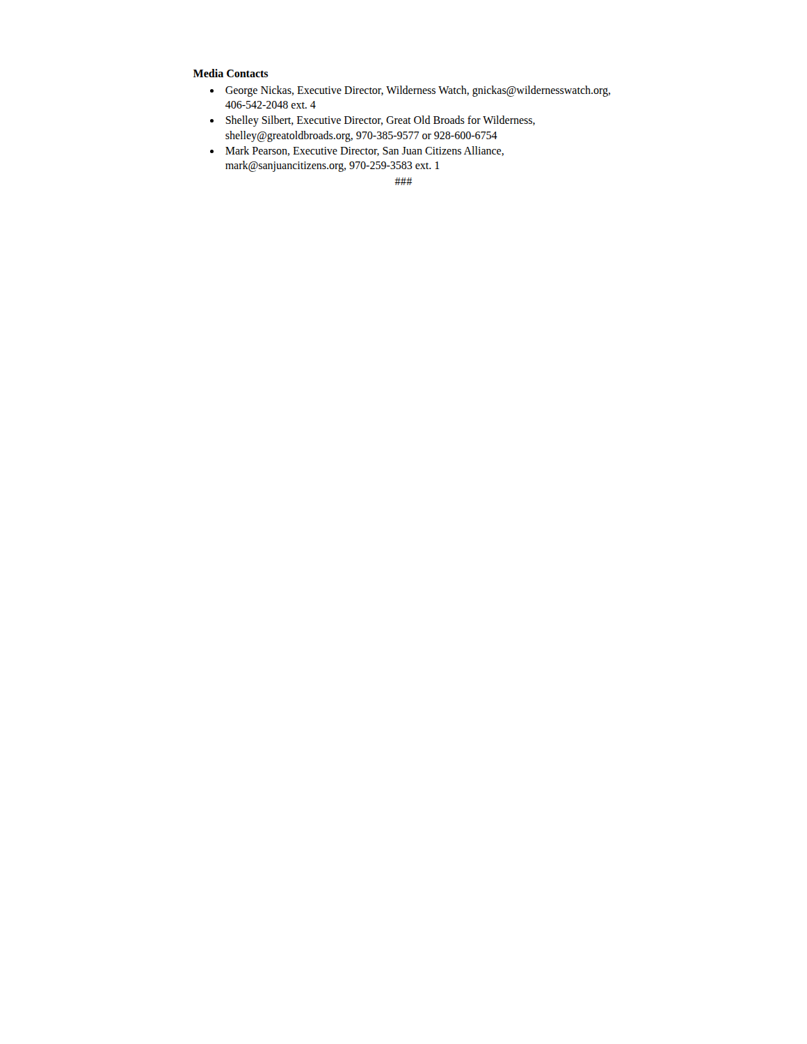Media Contacts
George Nickas, Executive Director, Wilderness Watch, gnickas@wildernesswatch.org, 406-542-2048 ext. 4
Shelley Silbert, Executive Director, Great Old Broads for Wilderness, shelley@greatoldbroads.org, 970-385-9577 or 928-600-6754
Mark Pearson, Executive Director, San Juan Citizens Alliance, mark@sanjuancitizens.org, 970-259-3583 ext. 1
###